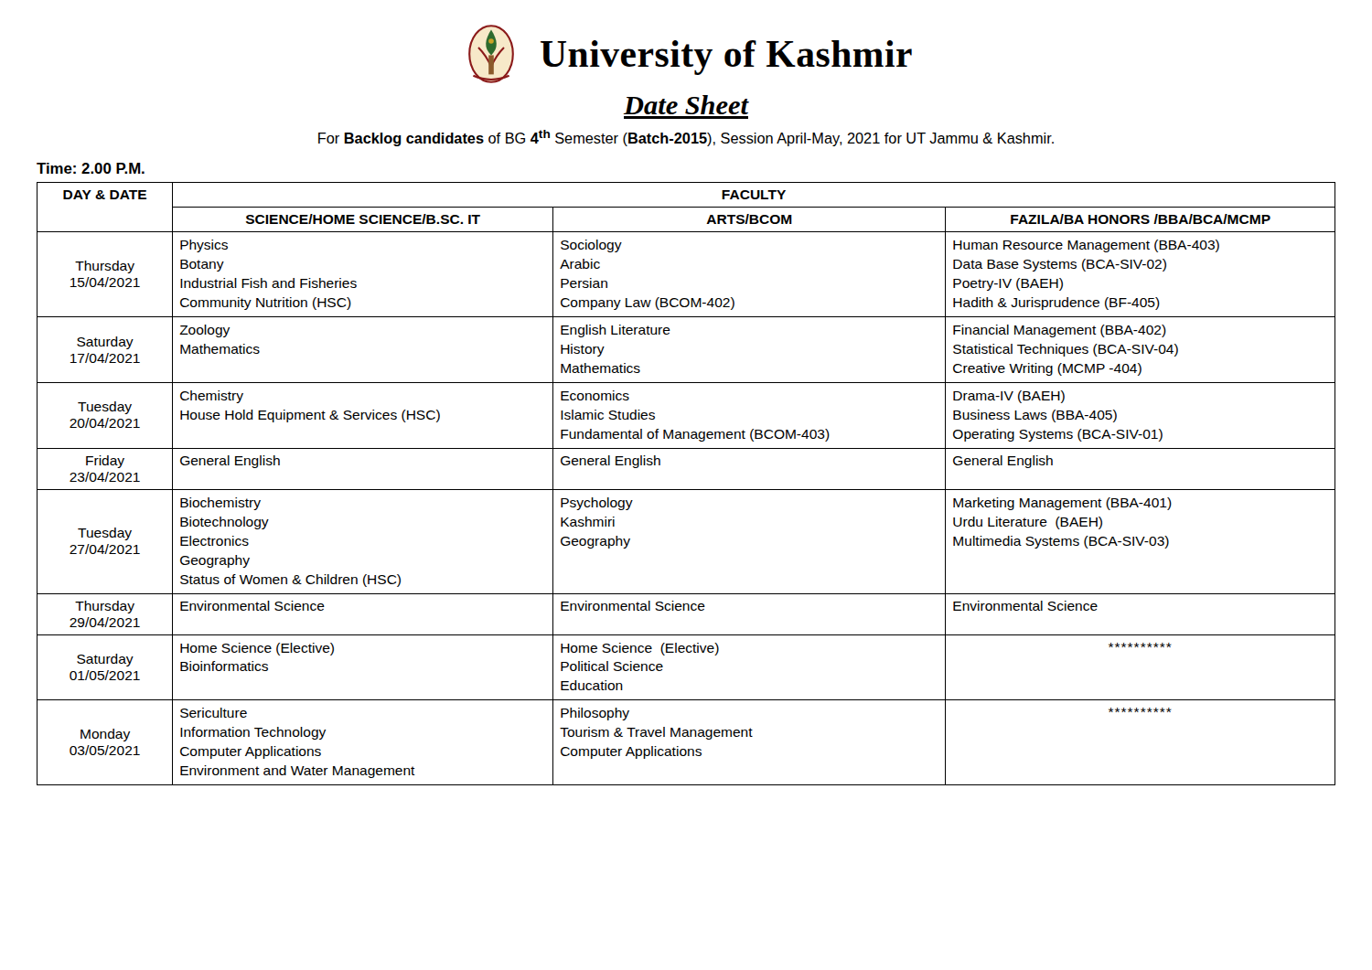University of Kashmir
Date Sheet
For Backlog candidates of BG 4th Semester (Batch-2015), Session April-May, 2021 for UT Jammu & Kashmir.
Time: 2.00 P.M.
| DAY & DATE | FACULTY |
| --- | --- |
| SCIENCE/HOME SCIENCE/B.SC. IT | ARTS/BCOM | FAZILA/BA HONORS /BBA/BCA/MCMP |
| Thursday 15/04/2021 | Physics Botany Industrial Fish and Fisheries Community Nutrition (HSC) | Sociology Arabic Persian Company Law (BCOM-402) | Human Resource Management (BBA-403) Data Base Systems (BCA-SIV-02) Poetry-IV (BAEH) Hadith & Jurisprudence (BF-405) |
| Saturday 17/04/2021 | Zoology Mathematics | English Literature History Mathematics | Financial Management (BBA-402) Statistical Techniques (BCA-SIV-04) Creative Writing (MCMP -404) |
| Tuesday 20/04/2021 | Chemistry House Hold Equipment & Services (HSC) | Economics Islamic Studies Fundamental of Management (BCOM-403) | Drama-IV (BAEH) Business Laws (BBA-405) Operating Systems (BCA-SIV-01) |
| Friday 23/04/2021 | General English | General English | General English |
| Tuesday 27/04/2021 | Biochemistry Biotechnology Electronics Geography Status of Women & Children (HSC) | Psychology Kashmiri Geography | Marketing Management (BBA-401) Urdu Literature (BAEH) Multimedia Systems (BCA-SIV-03) |
| Thursday 29/04/2021 | Environmental Science | Environmental Science | Environmental Science |
| Saturday 01/05/2021 | Home Science (Elective) Bioinformatics | Home Science (Elective) Political Science Education | ********** |
| Monday 03/05/2021 | Sericulture Information Technology Computer Applications Environment and Water Management | Philosophy Tourism & Travel Management Computer Applications | ********** |